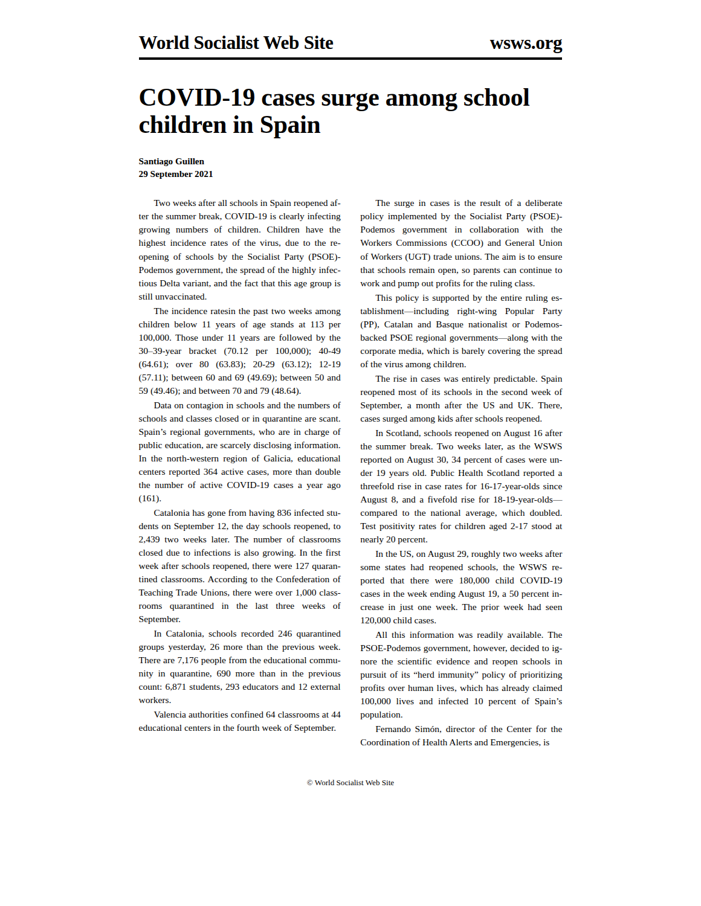World Socialist Web Site wsws.org
COVID-19 cases surge among school children in Spain
Santiago Guillen 29 September 2021
Two weeks after all schools in Spain reopened after the summer break, COVID-19 is clearly infecting growing numbers of children. Children have the highest incidence rates of the virus, due to the reopening of schools by the Socialist Party (PSOE)-Podemos government, the spread of the highly infectious Delta variant, and the fact that this age group is still unvaccinated.
The incidence ratesin the past two weeks among children below 11 years of age stands at 113 per 100,000. Those under 11 years are followed by the 30–39-year bracket (70.12 per 100,000); 40-49 (64.61); over 80 (63.83); 20-29 (63.12); 12-19 (57.11); between 60 and 69 (49.69); between 50 and 59 (49.46); and between 70 and 79 (48.64).
Data on contagion in schools and the numbers of schools and classes closed or in quarantine are scant. Spain’s regional governments, who are in charge of public education, are scarcely disclosing information. In the north-western region of Galicia, educational centers reported 364 active cases, more than double the number of active COVID-19 cases a year ago (161).
Catalonia has gone from having 836 infected students on September 12, the day schools reopened, to 2,439 two weeks later. The number of classrooms closed due to infections is also growing. In the first week after schools reopened, there were 127 quarantined classrooms. According to the Confederation of Teaching Trade Unions, there were over 1,000 classrooms quarantined in the last three weeks of September.
In Catalonia, schools recorded 246 quarantined groups yesterday, 26 more than the previous week. There are 7,176 people from the educational community in quarantine, 690 more than in the previous count: 6,871 students, 293 educators and 12 external workers.
Valencia authorities confined 64 classrooms at 44 educational centers in the fourth week of September.
The surge in cases is the result of a deliberate policy implemented by the Socialist Party (PSOE)-Podemos government in collaboration with the Workers Commissions (CCOO) and General Union of Workers (UGT) trade unions. The aim is to ensure that schools remain open, so parents can continue to work and pump out profits for the ruling class.
This policy is supported by the entire ruling establishment—including right-wing Popular Party (PP), Catalan and Basque nationalist or Podemos-backed PSOE regional governments—along with the corporate media, which is barely covering the spread of the virus among children.
The rise in cases was entirely predictable. Spain reopened most of its schools in the second week of September, a month after the US and UK. There, cases surged among kids after schools reopened.
In Scotland, schools reopened on August 16 after the summer break. Two weeks later, as the WSWS reported on August 30, 34 percent of cases were under 19 years old. Public Health Scotland reported a threefold rise in case rates for 16-17-year-olds since August 8, and a fivefold rise for 18-19-year-olds—compared to the national average, which doubled. Test positivity rates for children aged 2-17 stood at nearly 20 percent.
In the US, on August 29, roughly two weeks after some states had reopened schools, the WSWS reported that there were 180,000 child COVID-19 cases in the week ending August 19, a 50 percent increase in just one week. The prior week had seen 120,000 child cases.
All this information was readily available. The PSOE-Podemos government, however, decided to ignore the scientific evidence and reopen schools in pursuit of its “herd immunity” policy of prioritizing profits over human lives, which has already claimed 100,000 lives and infected 10 percent of Spain’s population.
Fernando Simón, director of the Center for the Coordination of Health Alerts and Emergencies, is
© World Socialist Web Site